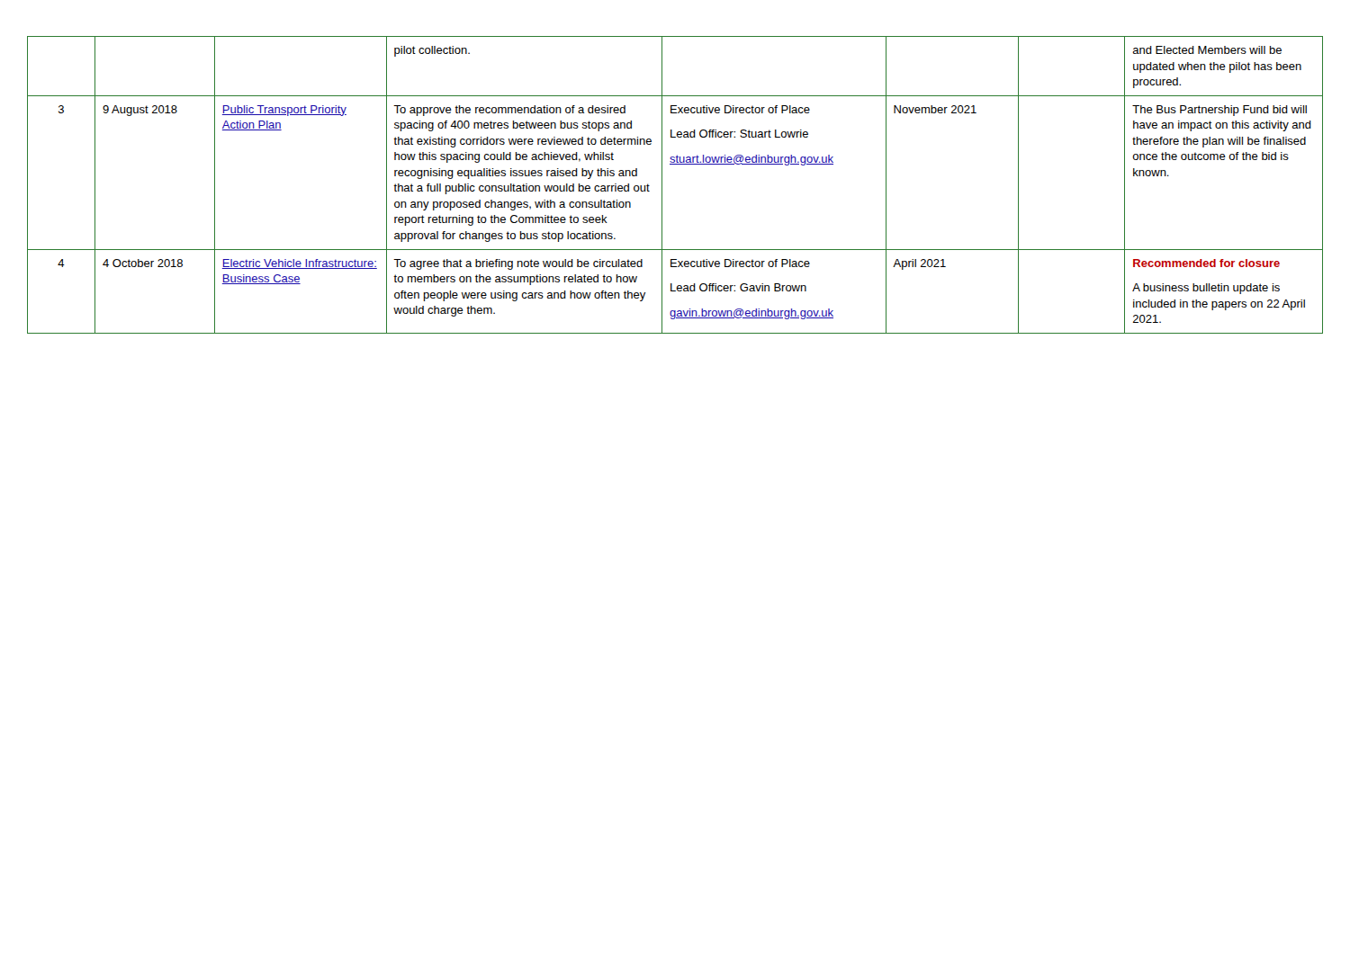| | | | pilot collection. | | | | and Elected Members will be updated when the pilot has been procured. |
| 3 | 9 August 2018 | Public Transport Priority Action Plan | To approve the recommendation of a desired spacing of 400 metres between bus stops and that existing corridors were reviewed to determine how this spacing could be achieved, whilst recognising equalities issues raised by this and that a full public consultation would be carried out on any proposed changes, with a consultation report returning to the Committee to seek approval for changes to bus stop locations. | Executive Director of Place Lead Officer: Stuart Lowrie stuart.lowrie@edinburgh.gov.uk | November 2021 | | The Bus Partnership Fund bid will have an impact on this activity and therefore the plan will be finalised once the outcome of the bid is known. |
| 4 | 4 October 2018 | Electric Vehicle Infrastructure: Business Case | To agree that a briefing note would be circulated to members on the assumptions related to how often people were using cars and how often they would charge them. | Executive Director of Place Lead Officer: Gavin Brown gavin.brown@edinburgh.gov.uk | April 2021 | | Recommended for closure A business bulletin update is included in the papers on 22 April 2021. |